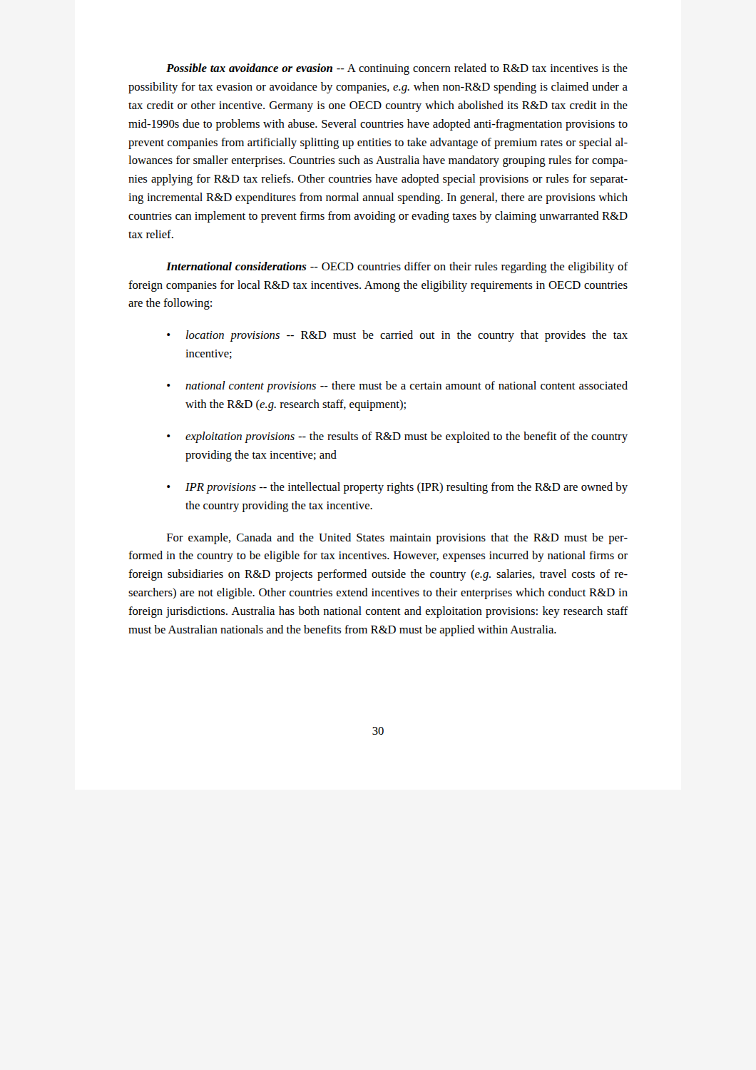Possible tax avoidance or evasion -- A continuing concern related to R&D tax incentives is the possibility for tax evasion or avoidance by companies, e.g. when non-R&D spending is claimed under a tax credit or other incentive. Germany is one OECD country which abolished its R&D tax credit in the mid-1990s due to problems with abuse. Several countries have adopted anti-fragmentation provisions to prevent companies from artificially splitting up entities to take advantage of premium rates or special allowances for smaller enterprises. Countries such as Australia have mandatory grouping rules for companies applying for R&D tax reliefs. Other countries have adopted special provisions or rules for separating incremental R&D expenditures from normal annual spending. In general, there are provisions which countries can implement to prevent firms from avoiding or evading taxes by claiming unwarranted R&D tax relief.
International considerations -- OECD countries differ on their rules regarding the eligibility of foreign companies for local R&D tax incentives. Among the eligibility requirements in OECD countries are the following:
location provisions -- R&D must be carried out in the country that provides the tax incentive;
national content provisions -- there must be a certain amount of national content associated with the R&D (e.g. research staff, equipment);
exploitation provisions -- the results of R&D must be exploited to the benefit of the country providing the tax incentive; and
IPR provisions -- the intellectual property rights (IPR) resulting from the R&D are owned by the country providing the tax incentive.
For example, Canada and the United States maintain provisions that the R&D must be performed in the country to be eligible for tax incentives. However, expenses incurred by national firms or foreign subsidiaries on R&D projects performed outside the country (e.g. salaries, travel costs of researchers) are not eligible. Other countries extend incentives to their enterprises which conduct R&D in foreign jurisdictions. Australia has both national content and exploitation provisions: key research staff must be Australian nationals and the benefits from R&D must be applied within Australia.
30